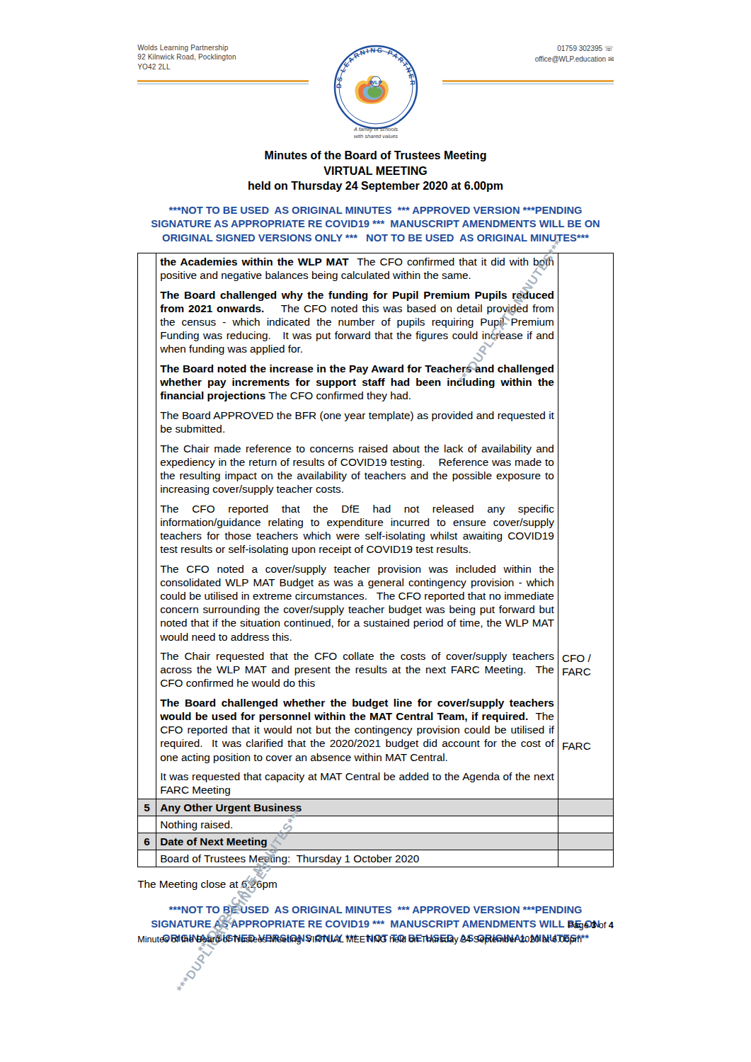Wolds Learning Partnership
92 Kilnwick Road, Pocklington
YO42 2LL
01759 302395 ☏
office@WLP.education ✉
WOLDS LEARNING PARTNERSHIP WLP A family of schools with shared values
Minutes of the Board of Trustees Meeting
VIRTUAL MEETING
held on Thursday 24 September 2020 at 6.00pm
***NOT TO BE USED AS ORIGINAL MINUTES *** APPROVED VERSION ***PENDING SIGNATURE AS APPROPRIATE RE COVID19 *** MANUSCRIPT AMENDMENTS WILL BE ON ORIGINAL SIGNED VERSIONS ONLY *** NOT TO BE USED AS ORIGINAL MINUTES***
***DUPLICATE MINUTES***
***DUPLICATE MINUTES***
***DUPLICATE MINUTES***
| | the Academies within the WLP MAT The CFO confirmed that it did with both positive and negative balances being calculated within the same. The Board challenged why the funding for Pupil Premium Pupils reduced from 2021 onwards. The CFO noted this was based on detail provided from the census - which indicated the number of pupils requiring Pupil Premium Funding was reducing. It was put forward that the figures could increase if and when funding was applied for. The Board noted the increase in the Pay Award for Teachers and challenged whether pay increments for support staff had been including within the financial projections The CFO confirmed they had. The Board APPROVED the BFR (one year template) as provided and requested it be submitted. The Chair made reference to concerns raised about the lack of availability and expediency in the return of results of COVID19 testing. Reference was made to the resulting impact on the availability of teachers and the possible exposure to increasing cover/supply teacher costs. The CFO reported that the DfE had not released any specific information/guidance relating to expenditure incurred to ensure cover/supply teachers for those teachers which were self-isolating whilst awaiting COVID19 test results or self-isolating upon receipt of COVID19 test results. The CFO noted a cover/supply teacher provision was included within the consolidated WLP MAT Budget as was a general contingency provision - which could be utilised in extreme circumstances. The CFO reported that no immediate concern surrounding the cover/supply teacher budget was being put forward but noted that if the situation continued, for a sustained period of time, the WLP MAT would need to address this. The Chair requested that the CFO collate the costs of cover/supply teachers across the WLP MAT and present the results at the next FARC Meeting. The CFO confirmed he would do this The Board challenged whether the budget line for cover/supply teachers would be used for personnel within the MAT Central Team, if required. The CFO reported that it would not but the contingency provision could be utilised if required. It was clarified that the 2020/2021 budget did account for the cost of one acting position to cover an absence within MAT Central. It was requested that capacity at MAT Central be added to the Agenda of the next FARC Meeting | CFO / FARC FARC |
| 5 | Any Other Urgent Business | |
| | Nothing raised. | |
| 6 | Date of Next Meeting | |
| | Board of Trustees Meeting: Thursday 1 October 2020 | |
The Meeting close at 6:26pm
***NOT TO BE USED AS ORIGINAL MINUTES *** APPROVED VERSION ***PENDING SIGNATURE AS APPROPRIATE RE COVID19 *** MANUSCRIPT AMENDMENTS WILL BE ON ORIGINAL SIGNED VERSIONS ONLY *** NOT TO BE USED AS ORIGINAL MINUTES***
Page 3 of 4
Minutes of the Board of Trustees Meeting VIRTUAL MEETING held on Thursday 24 September 2020 at 6.00pm